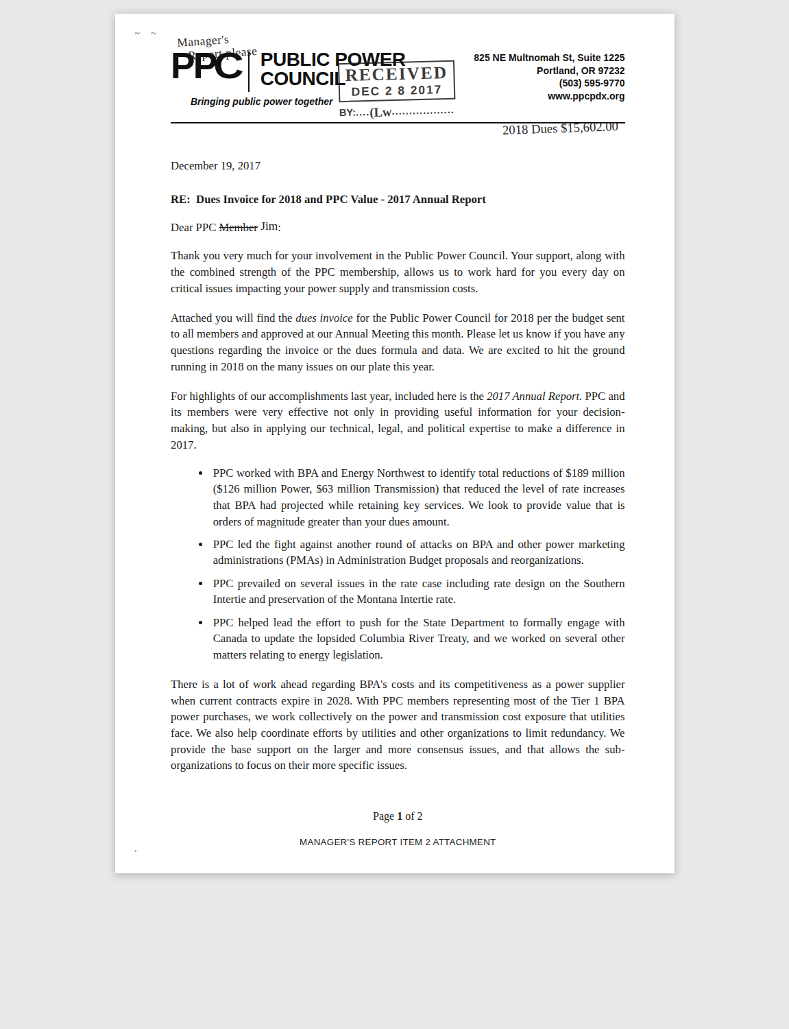~ ~
Manager's
Report please
PPC
PUBLIC POWER
COUNCIL
Bringing public power together
825 NE Multnomah St, Suite 1225
Portland, OR 97232
(503) 595-9770
www.ppcpdx.org
RECEIVED
DEC 2 8 2017
BY:....(Lw..................
2018 Dues $15,602.00
December 19, 2017
RE: Dues Invoice for 2018 and PPC Value - 2017 Annual Report
Dear PPC Member Jim:
Thank you very much for your involvement in the Public Power Council. Your support, along with the combined strength of the PPC membership, allows us to work hard for you every day on critical issues impacting your power supply and transmission costs.
Attached you will find the dues invoice for the Public Power Council for 2018 per the budget sent to all members and approved at our Annual Meeting this month. Please let us know if you have any questions regarding the invoice or the dues formula and data. We are excited to hit the ground running in 2018 on the many issues on our plate this year.
For highlights of our accomplishments last year, included here is the 2017 Annual Report. PPC and its members were very effective not only in providing useful information for your decision-making, but also in applying our technical, legal, and political expertise to make a difference in 2017.
PPC worked with BPA and Energy Northwest to identify total reductions of $189 million ($126 million Power, $63 million Transmission) that reduced the level of rate increases that BPA had projected while retaining key services. We look to provide value that is orders of magnitude greater than your dues amount.
PPC led the fight against another round of attacks on BPA and other power marketing administrations (PMAs) in Administration Budget proposals and reorganizations.
PPC prevailed on several issues in the rate case including rate design on the Southern Intertie and preservation of the Montana Intertie rate.
PPC helped lead the effort to push for the State Department to formally engage with Canada to update the lopsided Columbia River Treaty, and we worked on several other matters relating to energy legislation.
There is a lot of work ahead regarding BPA's costs and its competitiveness as a power supplier when current contracts expire in 2028. With PPC members representing most of the Tier 1 BPA power purchases, we work collectively on the power and transmission cost exposure that utilities face. We also help coordinate efforts by utilities and other organizations to limit redundancy. We provide the base support on the larger and more consensus issues, and that allows the sub-organizations to focus on their more specific issues.
Page 1 of 2
MANAGER'S REPORT ITEM 2 ATTACHMENT
,